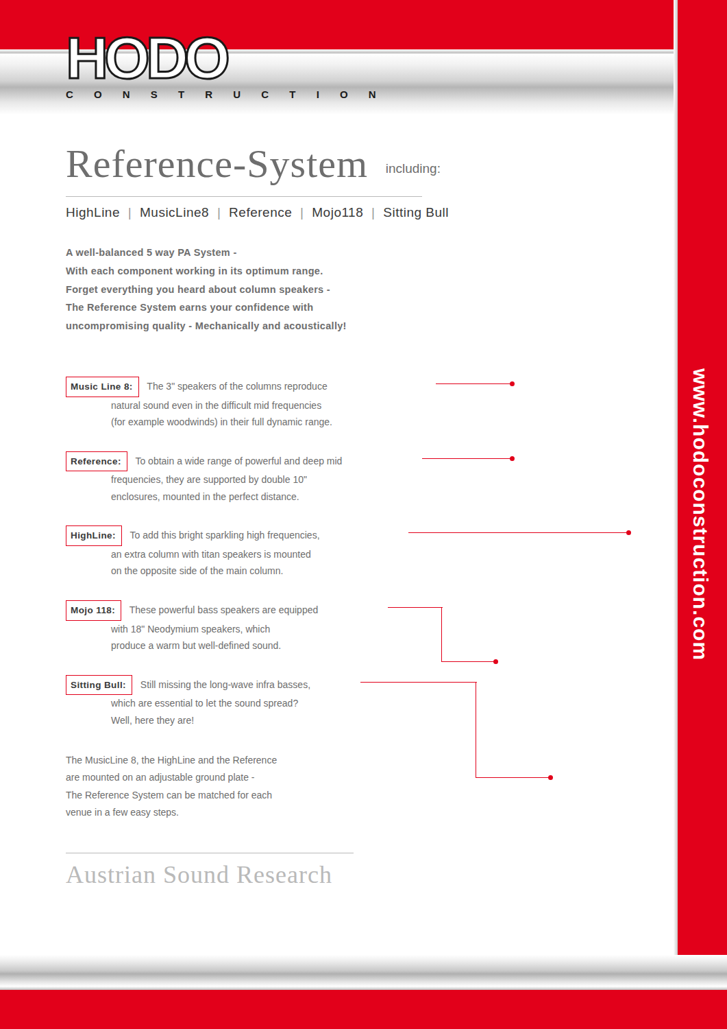www.hodoconstruction.com
HODO
C O N S T R U C T I O N
HODO
Reference-System including:
HighLine | MusicLine8 | Reference | Mojo118 | Sitting Bull
A well-balanced 5 way PA System -
With each component working in its optimum range.
Forget everything you heard about column speakers -
The Reference System earns your confidence with
uncompromising quality - Mechanically and acoustically!
Music Line 8: The 3" speakers of the columns reproduce natural sound even in the difficult mid frequencies
(for example woodwinds) in their full dynamic range.
Reference: To obtain a wide range of powerful and deep mid frequencies, they are supported by double 10"
enclosures, mounted in the perfect distance.
HighLine: To add this bright sparkling high frequencies, an extra column with titan speakers is mounted
on the opposite side of the main column.
Mojo 118: These powerful bass speakers are equipped with 18" Neodymium speakers, which
produce a warm but well-defined sound.
Sitting Bull: Still missing the long-wave infra basses, which are essential to let the sound spread?
Well, here they are!
The MusicLine 8, the HighLine and the Reference
are mounted on an adjustable ground plate -
The Reference System can be matched for each
venue in a few easy steps.
Austrian Sound Research